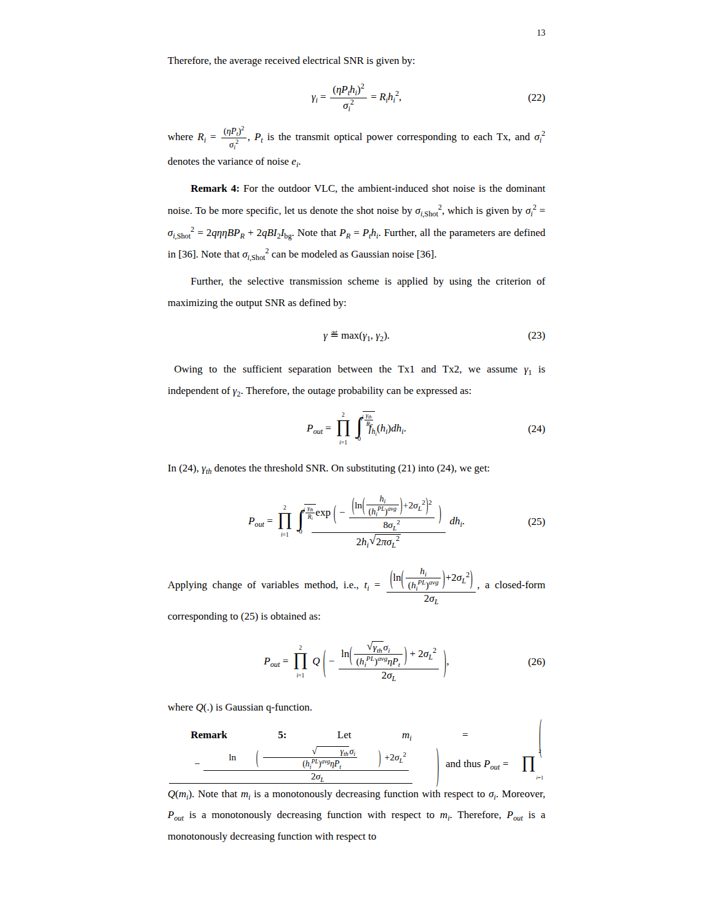13
Therefore, the average received electrical SNR is given by:
γi = (ηP thi)2 σi 2 = Rihi 2,
(22)
where Ri = (ηP t)2 σi 2 , Pt is the transmit optical power corresponding to each Tx, and σi 2 denotes the variance of noise ei.
Remark 4: For the outdoor VLC, the ambient-induced shot noise is the dominant noise. To be more specific, let us denote the shot noise by σi,Shot 2, which is given by σi 2 = σi,Shot 2 = 2qηηBP R + 2qBI 2 Ibg. Note that PR = Pthi. Further, all the parameters are defined in [36]. Note that σi,Shot 2 can be modeled as Gaussian noise [36].
Further, the selective transmission scheme is applied by using the criterion of maximizing the output SNR as defined by:
γ ≝ max(γ 1, γ 2).
(23)
Owing to the sufficient separation between the Tx1 and Tx2, we assume γ 1 is independent of γ 2. Therefore, the outage probability can be expressed as:
Pout = 2 ∏ i=1 γth Ri ∫ 0 fhi(hi)dh i.
(24)
In (24), γth denotes the threshold SNR. On substituting (21) into (24), we get:
Pout = 2 ∏ i=1 γth Ri ∫ 0 exp ( − (ln(hi(hiPL)avg)+2σL 2) 2 8σL 2 ) 2hi 2πσ L 2 dh i.
(25)
Applying change of variables method, i.e., ti = (ln(hi(hiPL)avg)+2σL 2) 2σL , a closed-form corresponding to (25) is obtained as:
Pout = 2 ∏ i=1 Q ( − ln(γth σi(hiPL)avg ηP t) + 2σL 2 2σL ),
(26)
where Q(.) is Gaussian q-function.
Remark 5: Let mi = ( − ln(γth σi(hiPL)avg ηP t)+2σL 2 2σL ) and thus Pout = 2 ∏ i=1 Q(mi). Note that mi is a monotonously decreasing function with respect to σi. Moreover, Pout is a monotonously decreasing function with respect to mi. Therefore, Pout is a monotonously decreasing function with respect to